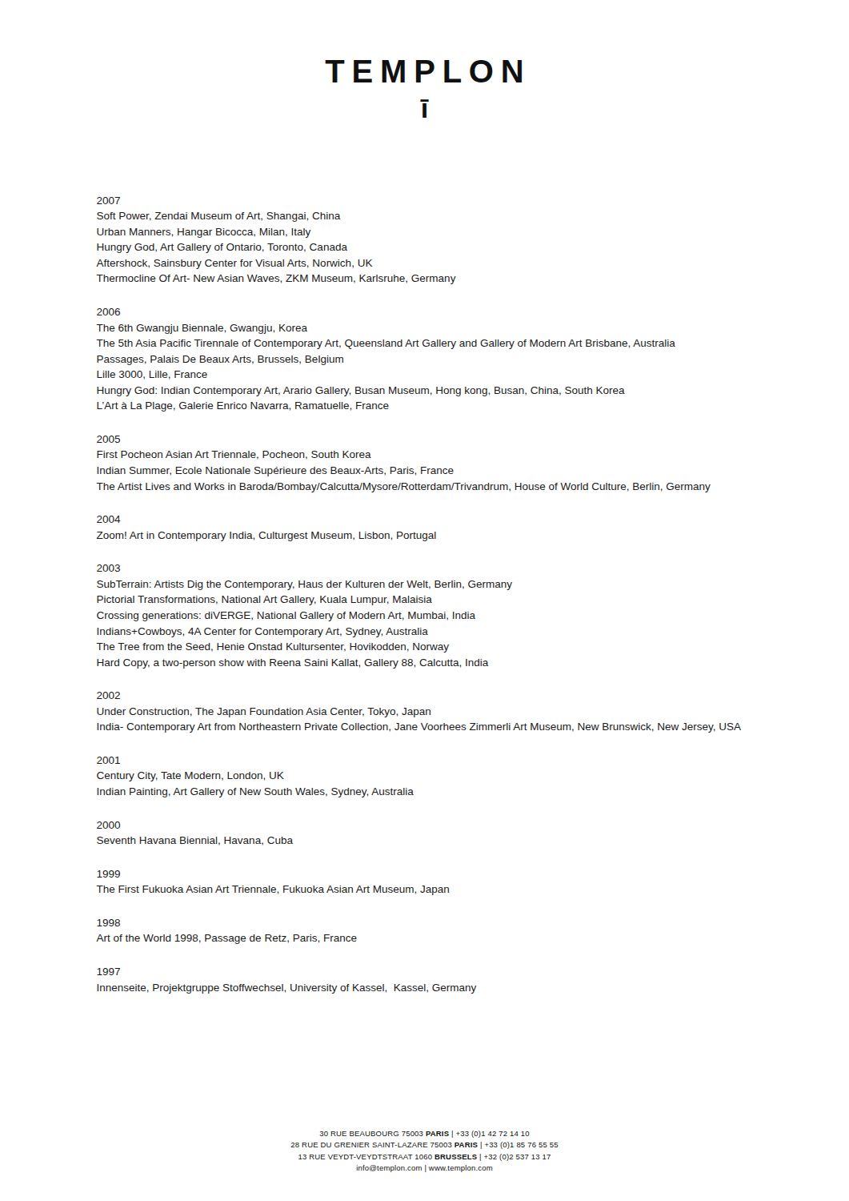TEMPLON
ī
2007
Soft Power, Zendai Museum of Art, Shangai, China
Urban Manners, Hangar Bicocca, Milan, Italy
Hungry God, Art Gallery of Ontario, Toronto, Canada
Aftershock, Sainsbury Center for Visual Arts, Norwich, UK
Thermocline Of Art- New Asian Waves, ZKM Museum, Karlsruhe, Germany
2006
The 6th Gwangju Biennale, Gwangju, Korea
The 5th Asia Pacific Tirennale of Contemporary Art, Queensland Art Gallery and Gallery of Modern Art Brisbane, Australia
Passages, Palais De Beaux Arts, Brussels, Belgium
Lille 3000, Lille, France
Hungry God: Indian Contemporary Art, Arario Gallery, Busan Museum, Hong kong, Busan, China, South Korea
L’Art à La Plage, Galerie Enrico Navarra, Ramatuelle, France
2005
First Pocheon Asian Art Triennale, Pocheon, South Korea
Indian Summer, Ecole Nationale Supérieure des Beaux-Arts, Paris, France
The Artist Lives and Works in Baroda/Bombay/Calcutta/Mysore/Rotterdam/Trivandrum, House of World Culture, Berlin, Germany
2004
Zoom! Art in Contemporary India, Culturgest Museum, Lisbon, Portugal
2003
SubTerrain: Artists Dig the Contemporary, Haus der Kulturen der Welt, Berlin, Germany
Pictorial Transformations, National Art Gallery, Kuala Lumpur, Malaisia
Crossing generations: diVERGE, National Gallery of Modern Art, Mumbai, India
Indians+Cowboys, 4A Center for Contemporary Art, Sydney, Australia
The Tree from the Seed, Henie Onstad Kultursenter, Hovikodden, Norway
Hard Copy, a two-person show with Reena Saini Kallat, Gallery 88, Calcutta, India
2002
Under Construction, The Japan Foundation Asia Center, Tokyo, Japan
India- Contemporary Art from Northeastern Private Collection, Jane Voorhees Zimmerli Art Museum, New Brunswick, New Jersey, USA
2001
Century City, Tate Modern, London, UK
Indian Painting, Art Gallery of New South Wales, Sydney, Australia
2000
Seventh Havana Biennial, Havana, Cuba
1999
The First Fukuoka Asian Art Triennale, Fukuoka Asian Art Museum, Japan
1998
Art of the World 1998, Passage de Retz, Paris, France
1997
Innenseite, Projektgruppe Stoffwechsel, University of Kassel, Kassel, Germany
30 RUE BEAUBOURG 75003 PARIS | +33 (0)1 42 72 14 10
28 RUE DU GRENIER SAINT-LAZARE 75003 PARIS | +33 (0)1 85 76 55 55
13 RUE VEYDT-VEYDTSTRAAT 1060 BRUSSELS | +32 (0)2 537 13 17
info@templon.com | www.templon.com